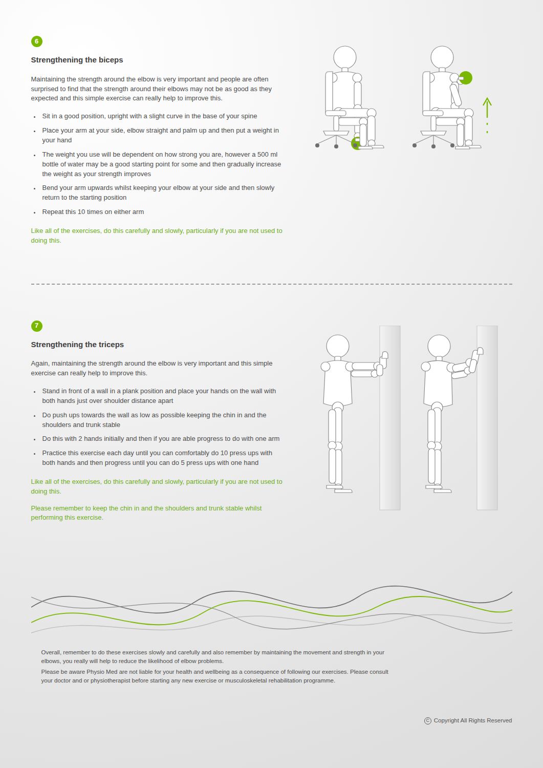6
Strengthening the biceps
Maintaining the strength around the elbow is very important and people are often surprised to find that the strength around their elbows may not be as good as they expected and this simple exercise can really help to improve this.
Sit in a good position, upright with a slight curve in the base of your spine
Place your arm at your side, elbow straight and palm up and then put a weight in your hand
The weight you use will be dependent on how strong you are, however a 500 ml bottle of water may be a good starting point for some and then gradually increase the weight as your strength improves
Bend your arm upwards whilst keeping your elbow at your side and then slowly return to the starting position
Repeat this 10 times on either arm
Like all of the exercises, do this carefully and slowly, particularly if you are not used to doing this.
7
Strengthening the triceps
Again, maintaining the strength around the elbow is very important and this simple exercise can really help to improve this.
Stand in front of a wall in a plank position and place your hands on the wall with both hands just over shoulder distance apart
Do push ups towards the wall as low as possible keeping the chin in and the shoulders and trunk stable
Do this with 2 hands initially and then if you are able progress to do with one arm
Practice this exercise each day until you can comfortably do 10 press ups with both hands and then progress until you can do 5 press ups with one hand
Like all of the exercises, do this carefully and slowly, particularly if you are not used to doing this.
Please remember to keep the chin in and the shoulders and trunk stable whilst performing this exercise.
Overall, remember to do these exercises slowly and carefully and also remember by maintaining the movement and strength in your elbows, you really will help to reduce the likelihood of elbow problems.
Please be aware Physio Med are not liable for your health and wellbeing as a consequence of following our exercises. Please consult your doctor and or physiotherapist before starting any new exercise or musculoskeletal rehabilitation programme.
CCopyright All Rights Reserved